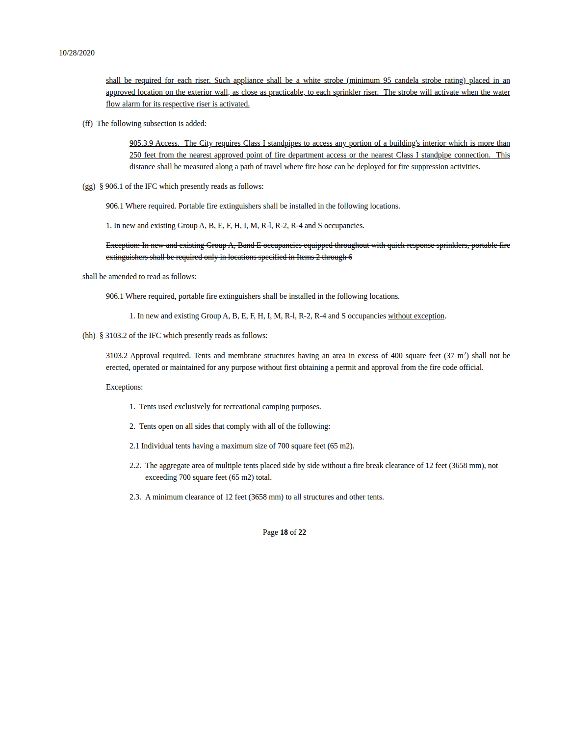10/28/2020
shall be required for each riser. Such appliance shall be a white strobe (minimum 95 candela strobe rating) placed in an approved location on the exterior wall, as close as practicable, to each sprinkler riser. The strobe will activate when the water flow alarm for its respective riser is activated.
(ff)
The following subsection is added:
905.3.9 Access. The City requires Class I standpipes to access any portion of a building's interior which is more than 250 feet from the nearest approved point of fire department access or the nearest Class I standpipe connection. This distance shall be measured along a path of travel where fire hose can be deployed for fire suppression activities.
(gg)
§ 906.1 of the IFC which presently reads as follows:
906.1 Where required. Portable fire extinguishers shall be installed in the following locations.
1. In new and existing Group A, B, E, F, H, I, M, R-l, R-2, R-4 and S occupancies.
Exception: In new and existing Group A, Band E occupancies equipped throughout with quick response sprinklers, portable fire extinguishers shall be required only in locations specified in Items 2 through 6
shall be amended to read as follows:
906.1 Where required, portable fire extinguishers shall be installed in the following locations.
1. In new and existing Group A, B, E, F, H, I, M, R-l, R-2, R-4 and S occupancies without exception.
(hh)
§ 3103.2 of the IFC which presently reads as follows:
3103.2 Approval required. Tents and membrane structures having an area in excess of 400 square feet (37 m2) shall not be erected, operated or maintained for any purpose without first obtaining a permit and approval from the fire code official.
Exceptions:
1.
Tents used exclusively for recreational camping purposes.
2.
Tents open on all sides that comply with all of the following:
2.1 Individual tents having a maximum size of 700 square feet (65 m2).
2.2.
The aggregate area of multiple tents placed side by side without a fire break clearance of 12 feet (3658 mm), not exceeding 700 square feet (65 m2) total.
2.3.
A minimum clearance of 12 feet (3658 mm) to all structures and other tents.
Page 18 of 22